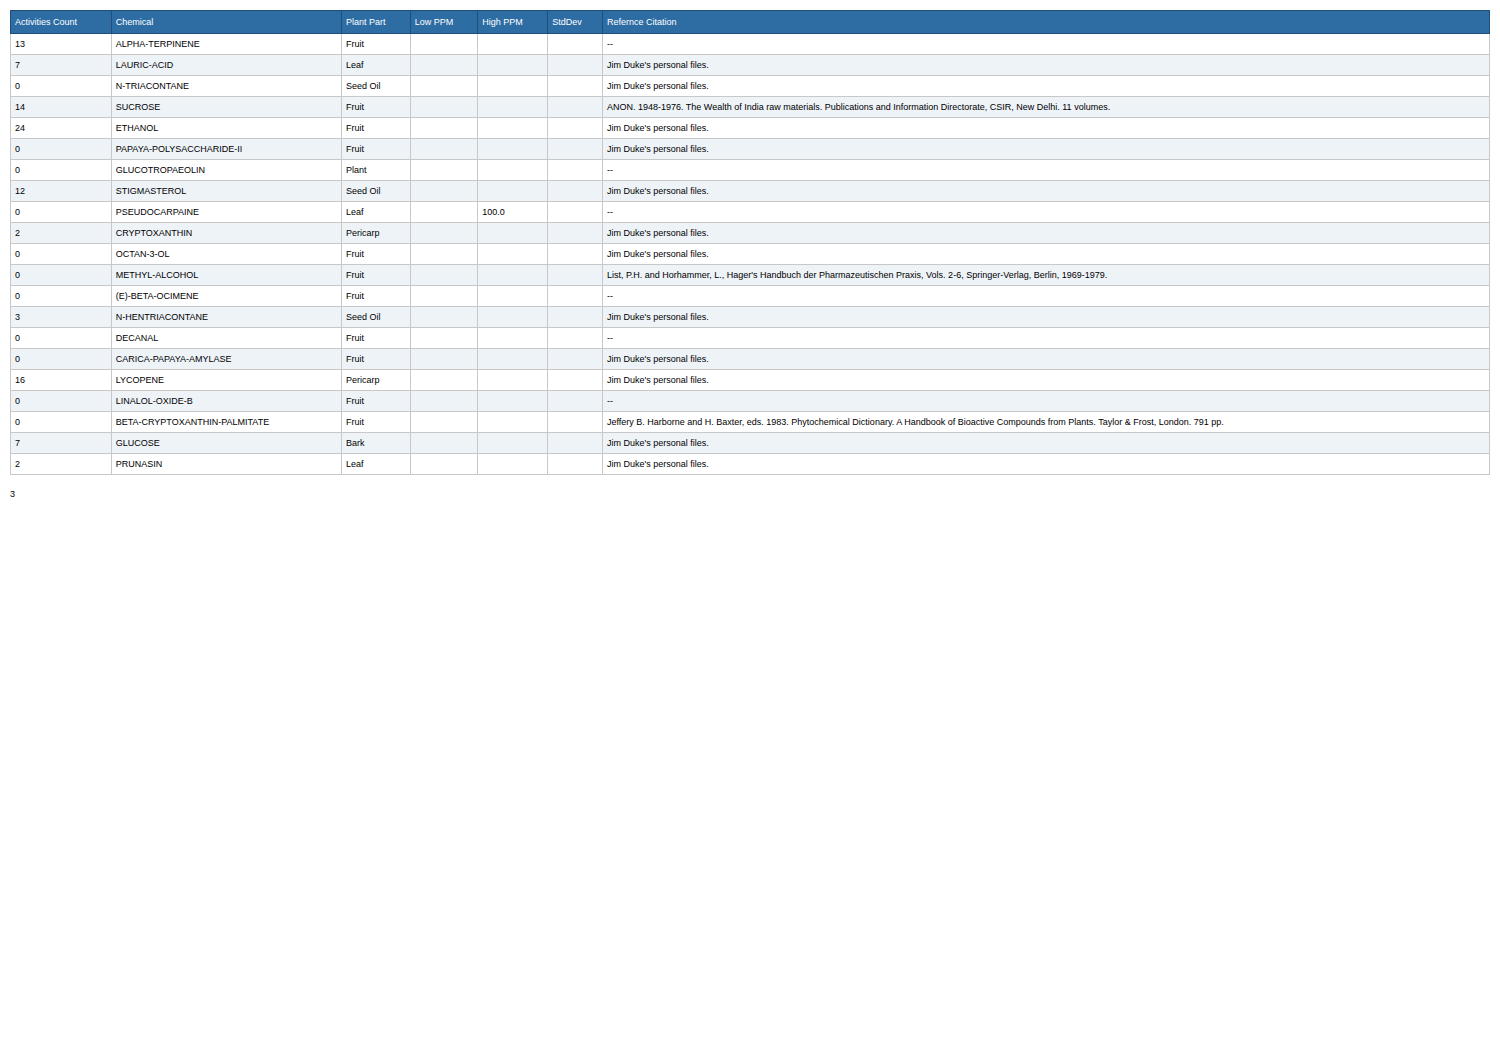| Activities Count | Chemical | Plant Part | Low PPM | High PPM | StdDev | Refernce Citation |
| --- | --- | --- | --- | --- | --- | --- |
| 13 | ALPHA-TERPINENE | Fruit | | | | -- |
| 7 | LAURIC-ACID | Leaf | | | | Jim Duke's personal files. |
| 0 | N-TRIACONTANE | Seed Oil | | | | Jim Duke's personal files. |
| 14 | SUCROSE | Fruit | | | | ANON. 1948-1976. The Wealth of India raw materials. Publications and Information Directorate, CSIR, New Delhi. 11 volumes. |
| 24 | ETHANOL | Fruit | | | | Jim Duke's personal files. |
| 0 | PAPAYA-POLYSACCHARIDE-II | Fruit | | | | Jim Duke's personal files. |
| 0 | GLUCOTROPAEOLIN | Plant | | | | -- |
| 12 | STIGMASTEROL | Seed Oil | | | | Jim Duke's personal files. |
| 0 | PSEUDOCARPAINE | Leaf | | 100.0 | | -- |
| 2 | CRYPTOXANTHIN | Pericarp | | | | Jim Duke's personal files. |
| 0 | OCTAN-3-OL | Fruit | | | | Jim Duke's personal files. |
| 0 | METHYL-ALCOHOL | Fruit | | | | List, P.H. and Horhammer, L., Hager's Handbuch der Pharmazeutischen Praxis, Vols. 2-6, Springer-Verlag, Berlin, 1969-1979. |
| 0 | (E)-BETA-OCIMENE | Fruit | | | | -- |
| 3 | N-HENTRIACONTANE | Seed Oil | | | | Jim Duke's personal files. |
| 0 | DECANAL | Fruit | | | | -- |
| 0 | CARICA-PAPAYA-AMYLASE | Fruit | | | | Jim Duke's personal files. |
| 16 | LYCOPENE | Pericarp | | | | Jim Duke's personal files. |
| 0 | LINALOL-OXIDE-B | Fruit | | | | -- |
| 0 | BETA-CRYPTOXANTHIN-PALMITATE | Fruit | | | | Jeffery B. Harborne and H. Baxter, eds. 1983. Phytochemical Dictionary. A Handbook of Bioactive Compounds from Plants. Taylor & Frost, London. 791 pp. |
| 7 | GLUCOSE | Bark | | | | Jim Duke's personal files. |
| 2 | PRUNASIN | Leaf | | | | Jim Duke's personal files. |
3